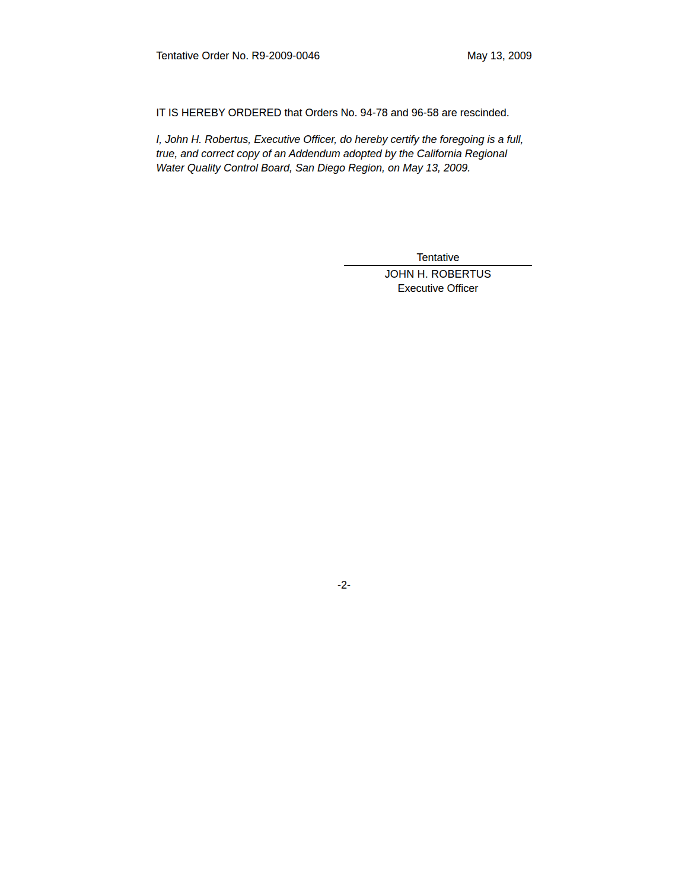Tentative Order No. R9-2009-0046 May 13, 2009
IT IS HEREBY ORDERED that Orders No. 94-78 and 96-58 are rescinded.
I, John H. Robertus, Executive Officer, do hereby certify the foregoing is a full, true, and correct copy of an Addendum adopted by the California Regional Water Quality Control Board, San Diego Region, on May 13, 2009.
Tentative JOHN H. ROBERTUS Executive Officer
-2-